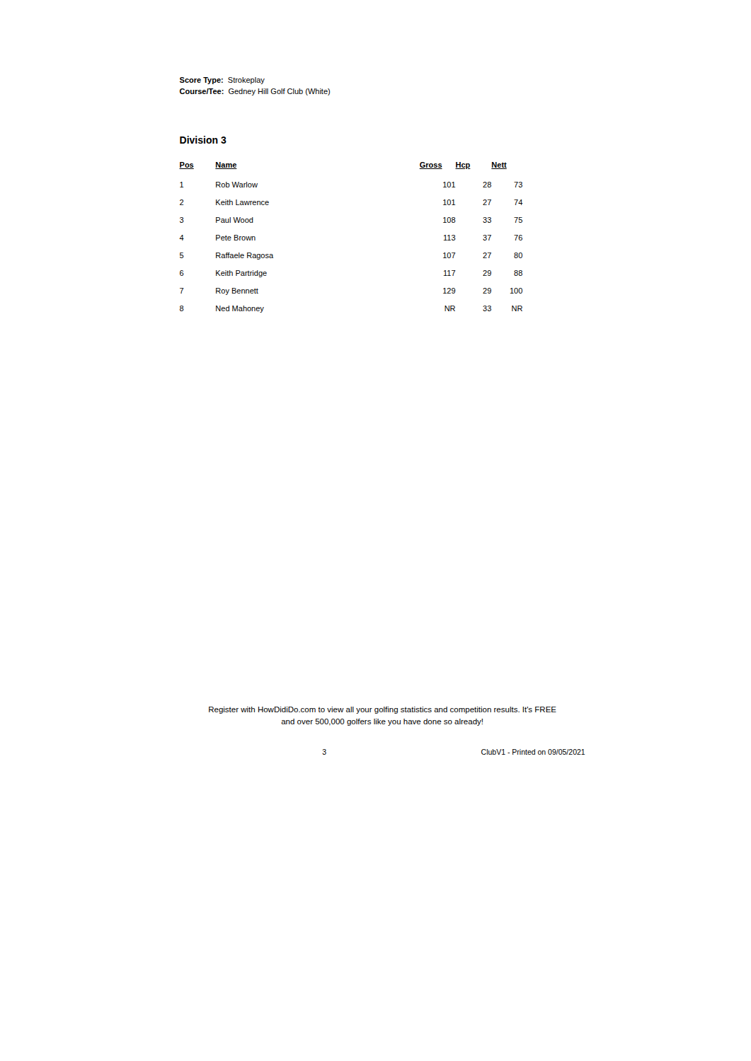Score Type: Strokeplay
Course/Tee: Gedney Hill Golf Club (White)
Division 3
| Pos | Name | Gross | Hcp | Nett |
| --- | --- | --- | --- | --- |
| 1 | Rob Warlow | 101 | 28 | 73 |
| 2 | Keith Lawrence | 101 | 27 | 74 |
| 3 | Paul Wood | 108 | 33 | 75 |
| 4 | Pete Brown | 113 | 37 | 76 |
| 5 | Raffaele Ragosa | 107 | 27 | 80 |
| 6 | Keith Partridge | 117 | 29 | 88 |
| 7 | Roy Bennett | 129 | 29 | 100 |
| 8 | Ned Mahoney | NR | 33 | NR |
Register with HowDidiDo.com to view all your golfing statistics and competition results. It's FREE
and over 500,000 golfers like you have done so already!
3 ClubV1 - Printed on 09/05/2021